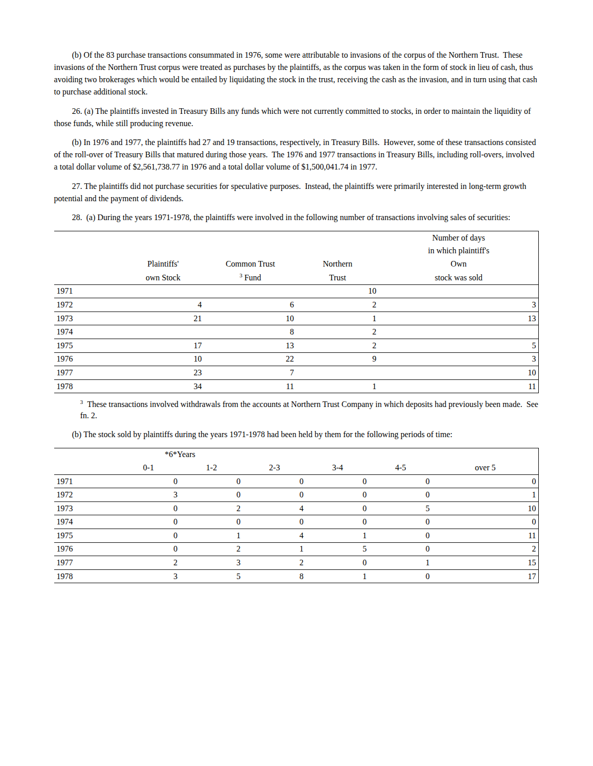(b) Of the 83 purchase transactions consummated in 1976, some were attributable to invasions of the corpus of the Northern Trust. These invasions of the Northern Trust corpus were treated as purchases by the plaintiffs, as the corpus was taken in the form of stock in lieu of cash, thus avoiding two brokerages which would be entailed by liquidating the stock in the trust, receiving the cash as the invasion, and in turn using that cash to purchase additional stock.
26. (a) The plaintiffs invested in Treasury Bills any funds which were not currently committed to stocks, in order to maintain the liquidity of those funds, while still producing revenue.
(b) In 1976 and 1977, the plaintiffs had 27 and 19 transactions, respectively, in Treasury Bills. However, some of these transactions consisted of the roll-over of Treasury Bills that matured during those years. The 1976 and 1977 transactions in Treasury Bills, including roll-overs, involved a total dollar volume of $2,561,738.77 in 1976 and a total dollar volume of $1,500,041.74 in 1977.
27. The plaintiffs did not purchase securities for speculative purposes. Instead, the plaintiffs were primarily interested in long-term growth potential and the payment of dividends.
28. (a) During the years 1971-1978, the plaintiffs were involved in the following number of transactions involving sales of securities:
| | | | | Number of days |
| | | | | in which plaintiff's |
| | Plaintiffs' | Common Trust | Northern | Own |
| | own Stock | 3 Fund | Trust | stock was sold |
| 1971 | | | 10 | |
| 1972 | 4 | 6 | 2 | 3 |
| 1973 | 21 | 10 | 1 | 13 |
| 1974 | | 8 | 2 | |
| 1975 | 17 | 13 | 2 | 5 |
| 1976 | 10 | 22 | 9 | 3 |
| 1977 | 23 | 7 | | 10 |
| 1978 | 34 | 11 | 1 | 11 |
3 These transactions involved withdrawals from the accounts at Northern Trust Company in which deposits had previously been made. See fn. 2.
(b) The stock sold by plaintiffs during the years 1971-1978 had been held by them for the following periods of time:
| | *6* Years | | | | |
| | 0-1 | 1-2 | 2-3 | 3-4 | 4-5 | over 5 |
| 1971 | 0 | 0 | 0 | 0 | 0 | 0 |
| 1972 | 3 | 0 | 0 | 0 | 0 | 1 |
| 1973 | 0 | 2 | 4 | 0 | 5 | 10 |
| 1974 | 0 | 0 | 0 | 0 | 0 | 0 |
| 1975 | 0 | 1 | 4 | 1 | 0 | 11 |
| 1976 | 0 | 2 | 1 | 5 | 0 | 2 |
| 1977 | 2 | 3 | 2 | 0 | 1 | 15 |
| 1978 | 3 | 5 | 8 | 1 | 0 | 17 |